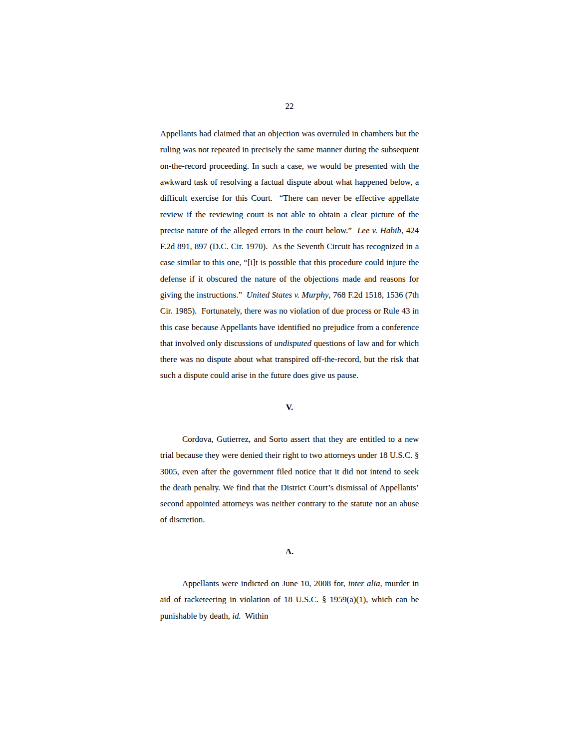22
Appellants had claimed that an objection was overruled in chambers but the ruling was not repeated in precisely the same manner during the subsequent on-the-record proceeding. In such a case, we would be presented with the awkward task of resolving a factual dispute about what happened below, a difficult exercise for this Court. “There can never be effective appellate review if the reviewing court is not able to obtain a clear picture of the precise nature of the alleged errors in the court below.” Lee v. Habib, 424 F.2d 891, 897 (D.C. Cir. 1970). As the Seventh Circuit has recognized in a case similar to this one, “[i]t is possible that this procedure could injure the defense if it obscured the nature of the objections made and reasons for giving the instructions.” United States v. Murphy, 768 F.2d 1518, 1536 (7th Cir. 1985). Fortunately, there was no violation of due process or Rule 43 in this case because Appellants have identified no prejudice from a conference that involved only discussions of undisputed questions of law and for which there was no dispute about what transpired off-the-record, but the risk that such a dispute could arise in the future does give us pause.
V.
Cordova, Gutierrez, and Sorto assert that they are entitled to a new trial because they were denied their right to two attorneys under 18 U.S.C. § 3005, even after the government filed notice that it did not intend to seek the death penalty. We find that the District Court’s dismissal of Appellants’ second appointed attorneys was neither contrary to the statute nor an abuse of discretion.
A.
Appellants were indicted on June 10, 2008 for, inter alia, murder in aid of racketeering in violation of 18 U.S.C. § 1959(a)(1), which can be punishable by death, id. Within